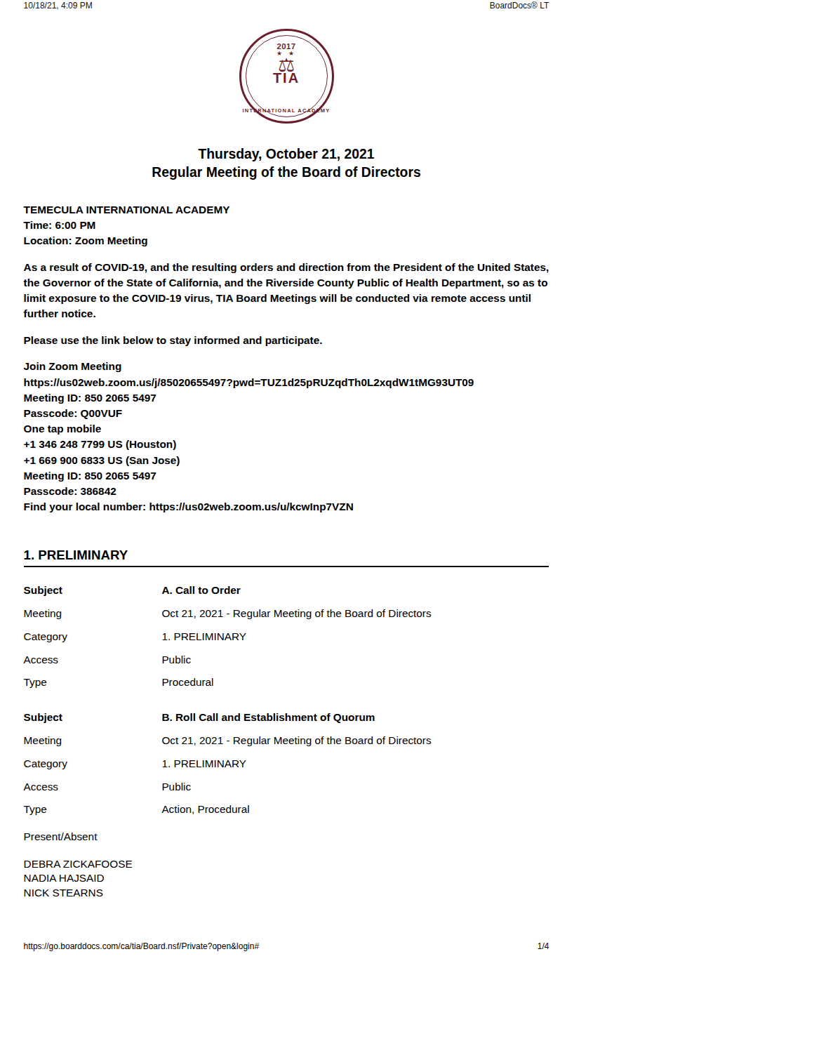10/18/21, 4:09 PM BoardDocs® LT
2017
★ ★
⚖
TIA
INTERNATIONAL ACADEMY
Thursday, October 21, 2021
Regular Meeting of the Board of Directors
TEMECULA INTERNATIONAL ACADEMY
Time: 6:00 PM
Location: Zoom Meeting
As a result of COVID-19, and the resulting orders and direction from the President of the United States, the Governor of the State of California, and the Riverside County Public of Health Department, so as to limit exposure to the COVID-19 virus, TIA Board Meetings will be conducted via remote access until further notice.
Please use the link below to stay informed and participate.
Join Zoom Meeting
https://us02web.zoom.us/j/85020655497?pwd=TUZ1d25pRUZqdTh0L2xqdW1tMG93UT09
Meeting ID: 850 2065 5497
Passcode: Q00VUF
One tap mobile
+1 346 248 7799 US (Houston)
+1 669 900 6833 US (San Jose)
Meeting ID: 850 2065 5497
Passcode: 386842
Find your local number: https://us02web.zoom.us/u/kcwInp7VZN
1. PRELIMINARY
| Subject | A. Call to Order |
| Meeting | Oct 21, 2021 - Regular Meeting of the Board of Directors |
| Category | 1. PRELIMINARY |
| Access | Public |
| Type | Procedural |
| Subject | B. Roll Call and Establishment of Quorum |
| Meeting | Oct 21, 2021 - Regular Meeting of the Board of Directors |
| Category | 1. PRELIMINARY |
| Access | Public |
| Type | Action, Procedural |
Present/Absent
DEBRA ZICKAFOOSE
NADIA HAJSAID
NICK STEARNS
https://go.boarddocs.com/ca/tia/Board.nsf/Private?open&login# 1/4